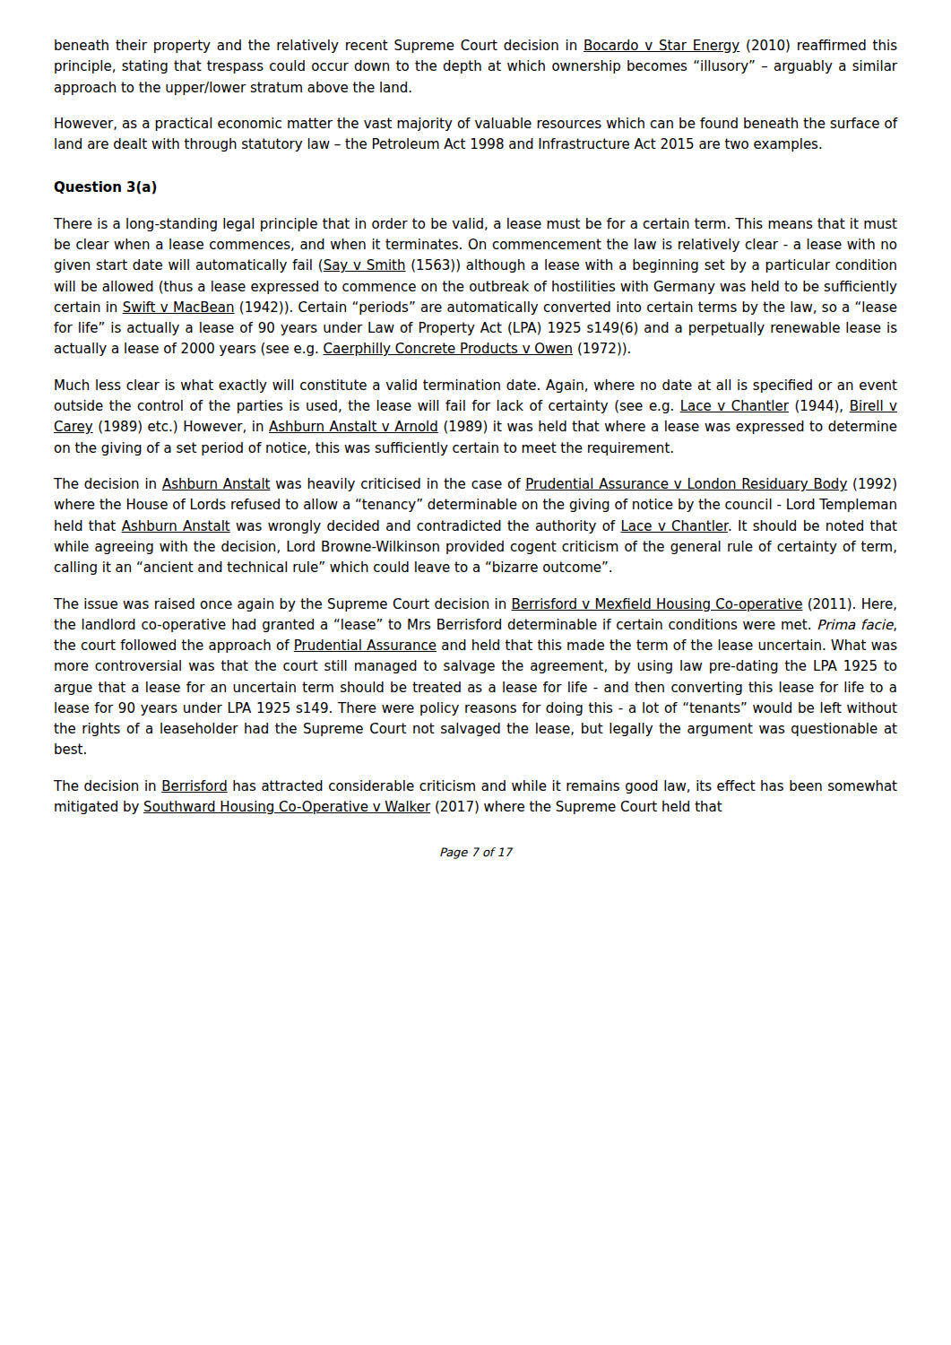beneath their property and the relatively recent Supreme Court decision in Bocardo v Star Energy (2010) reaffirmed this principle, stating that trespass could occur down to the depth at which ownership becomes “illusory” – arguably a similar approach to the upper/lower stratum above the land.
However, as a practical economic matter the vast majority of valuable resources which can be found beneath the surface of land are dealt with through statutory law – the Petroleum Act 1998 and Infrastructure Act 2015 are two examples.
Question 3(a)
There is a long-standing legal principle that in order to be valid, a lease must be for a certain term. This means that it must be clear when a lease commences, and when it terminates. On commencement the law is relatively clear - a lease with no given start date will automatically fail (Say v Smith (1563)) although a lease with a beginning set by a particular condition will be allowed (thus a lease expressed to commence on the outbreak of hostilities with Germany was held to be sufficiently certain in Swift v MacBean (1942)). Certain “periods” are automatically converted into certain terms by the law, so a “lease for life” is actually a lease of 90 years under Law of Property Act (LPA) 1925 s149(6) and a perpetually renewable lease is actually a lease of 2000 years (see e.g. Caerphilly Concrete Products v Owen (1972)).
Much less clear is what exactly will constitute a valid termination date. Again, where no date at all is specified or an event outside the control of the parties is used, the lease will fail for lack of certainty (see e.g. Lace v Chantler (1944), Birell v Carey (1989) etc.) However, in Ashburn Anstalt v Arnold (1989) it was held that where a lease was expressed to determine on the giving of a set period of notice, this was sufficiently certain to meet the requirement.
The decision in Ashburn Anstalt was heavily criticised in the case of Prudential Assurance v London Residuary Body (1992) where the House of Lords refused to allow a “tenancy” determinable on the giving of notice by the council - Lord Templeman held that Ashburn Anstalt was wrongly decided and contradicted the authority of Lace v Chantler. It should be noted that while agreeing with the decision, Lord Browne-Wilkinson provided cogent criticism of the general rule of certainty of term, calling it an “ancient and technical rule” which could leave to a “bizarre outcome”.
The issue was raised once again by the Supreme Court decision in Berrisford v Mexfield Housing Co-operative (2011). Here, the landlord co-operative had granted a “lease” to Mrs Berrisford determinable if certain conditions were met. Prima facie, the court followed the approach of Prudential Assurance and held that this made the term of the lease uncertain. What was more controversial was that the court still managed to salvage the agreement, by using law pre-dating the LPA 1925 to argue that a lease for an uncertain term should be treated as a lease for life - and then converting this lease for life to a lease for 90 years under LPA 1925 s149. There were policy reasons for doing this - a lot of “tenants” would be left without the rights of a leaseholder had the Supreme Court not salvaged the lease, but legally the argument was questionable at best.
The decision in Berrisford has attracted considerable criticism and while it remains good law, its effect has been somewhat mitigated by Southward Housing Co-Operative v Walker (2017) where the Supreme Court held that
Page 7 of 17